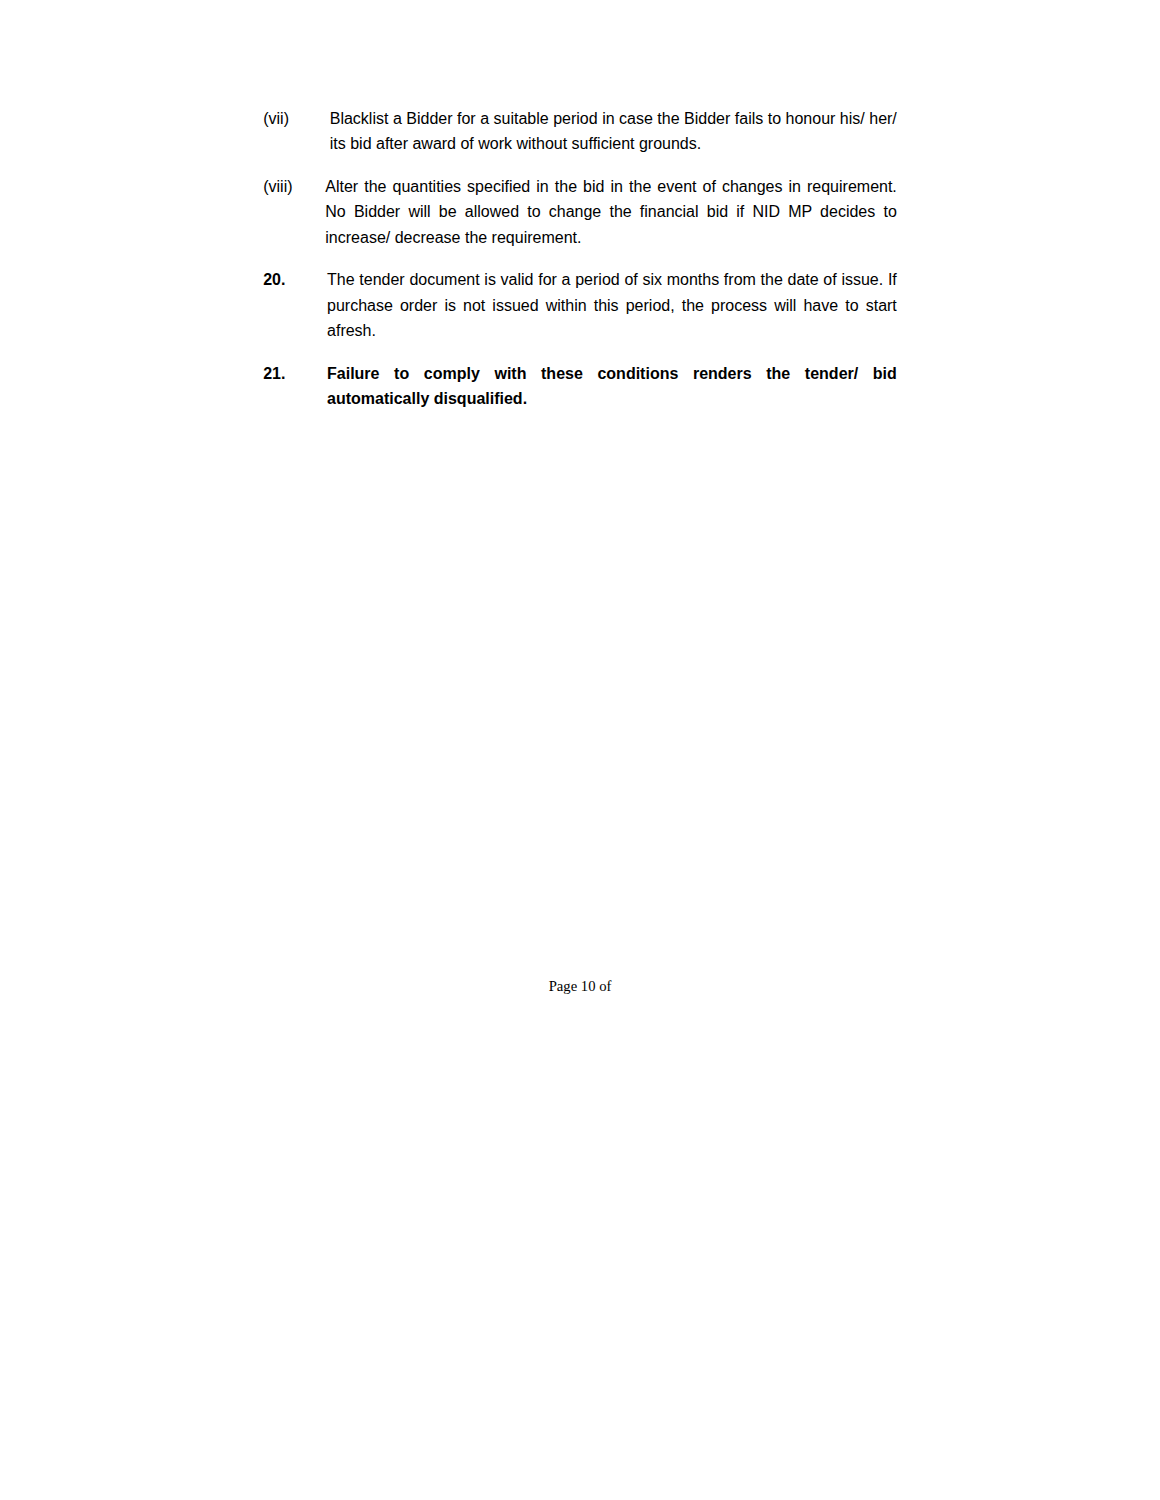(vii) Blacklist a Bidder for a suitable period in case the Bidder fails to honour his/ her/ its bid after award of work without sufficient grounds.
(viii) Alter the quantities specified in the bid in the event of changes in requirement. No Bidder will be allowed to change the financial bid if NID MP decides to increase/ decrease the requirement.
20. The tender document is valid for a period of six months from the date of issue. If purchase order is not issued within this period, the process will have to start afresh.
21. Failure to comply with these conditions renders the tender/ bid automatically disqualified.
Page 10 of